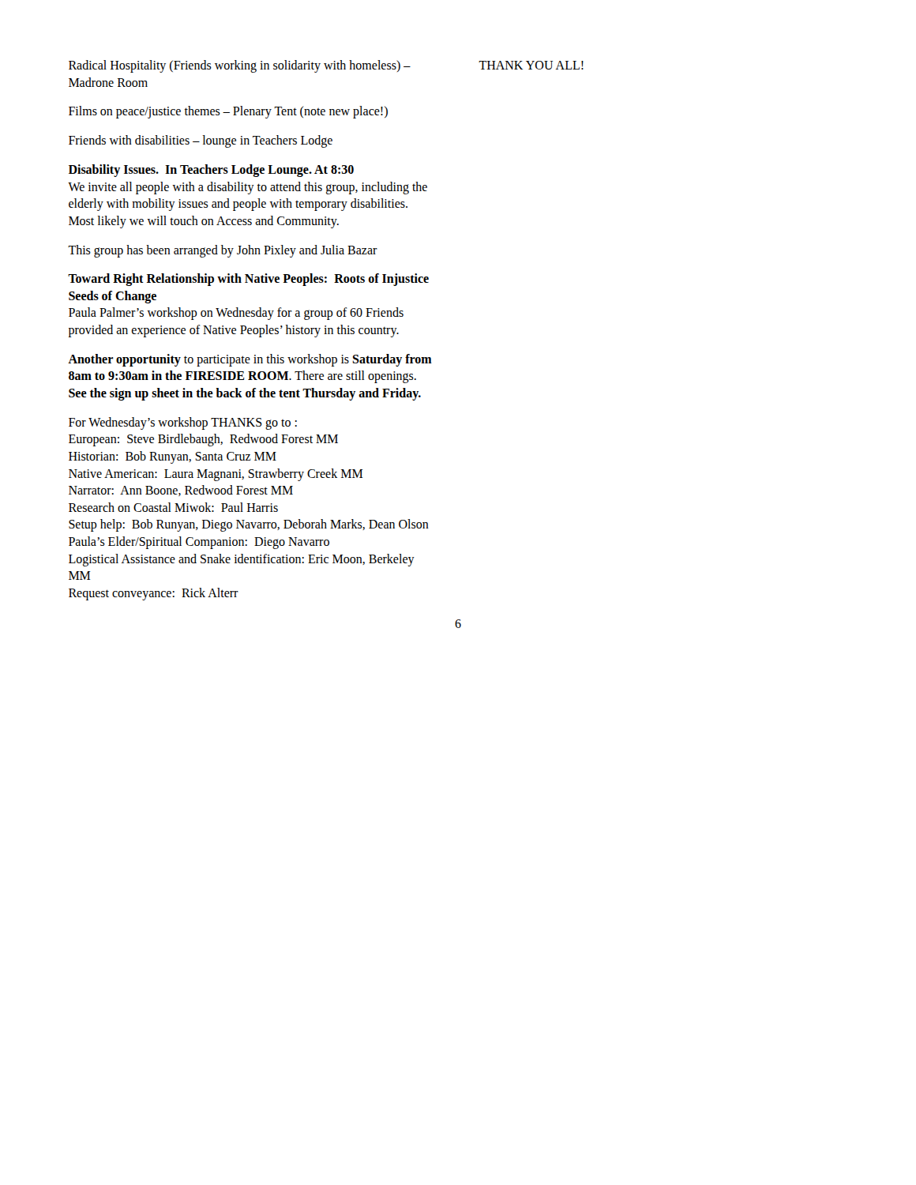Radical Hospitality (Friends working in solidarity with homeless) – Madrone Room
Films on peace/justice themes – Plenary Tent (note new place!)
Friends with disabilities – lounge in Teachers Lodge
Disability Issues. In Teachers Lodge Lounge. At 8:30
We invite all people with a disability to attend this group, including the elderly with mobility issues and people with temporary disabilities. Most likely we will touch on Access and Community.
This group has been arranged by John Pixley and Julia Bazar
Toward Right Relationship with Native Peoples: Roots of Injustice Seeds of Change
Paula Palmer’s workshop on Wednesday for a group of 60 Friends provided an experience of Native Peoples’ history in this country.
Another opportunity to participate in this workshop is Saturday from 8am to 9:30am in the FIRESIDE ROOM. There are still openings. See the sign up sheet in the back of the tent Thursday and Friday.
For Wednesday’s workshop THANKS go to :
European: Steve Birdlebaugh, Redwood Forest MM
Historian: Bob Runyan, Santa Cruz MM
Native American: Laura Magnani, Strawberry Creek MM
Narrator: Ann Boone, Redwood Forest MM
Research on Coastal Miwok: Paul Harris
Setup help: Bob Runyan, Diego Navarro, Deborah Marks, Dean Olson
Paula’s Elder/Spiritual Companion: Diego Navarro
Logistical Assistance and Snake identification: Eric Moon, Berkeley MM
Request conveyance: Rick Alterr
THANK YOU ALL!
6